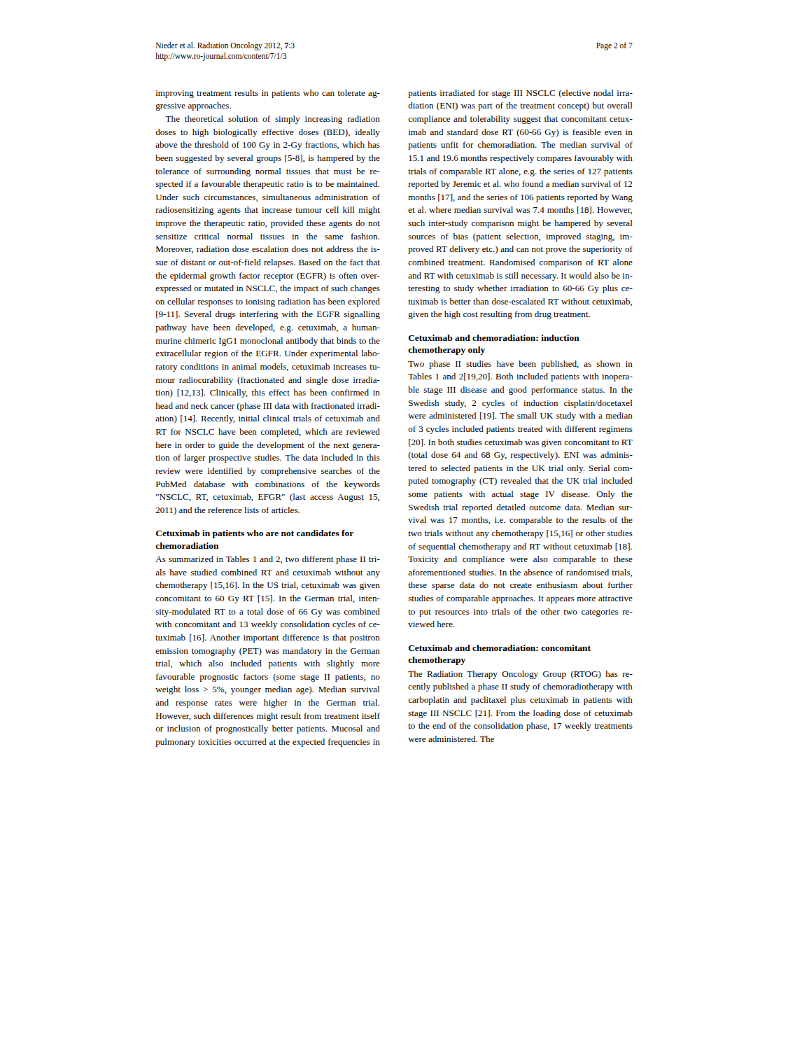Nieder et al. Radiation Oncology 2012, 7:3
http://www.ro-journal.com/content/7/1/3
Page 2 of 7
improving treatment results in patients who can tolerate aggressive approaches.
The theoretical solution of simply increasing radiation doses to high biologically effective doses (BED), ideally above the threshold of 100 Gy in 2-Gy fractions, which has been suggested by several groups [5-8], is hampered by the tolerance of surrounding normal tissues that must be respected if a favourable therapeutic ratio is to be maintained. Under such circumstances, simultaneous administration of radiosensitizing agents that increase tumour cell kill might improve the therapeutic ratio, provided these agents do not sensitize critical normal tissues in the same fashion. Moreover, radiation dose escalation does not address the issue of distant or out-of-field relapses. Based on the fact that the epidermal growth factor receptor (EGFR) is often over-expressed or mutated in NSCLC, the impact of such changes on cellular responses to ionising radiation has been explored [9-11]. Several drugs interfering with the EGFR signalling pathway have been developed, e.g. cetuximab, a human-murine chimeric IgG1 monoclonal antibody that binds to the extracellular region of the EGFR. Under experimental laboratory conditions in animal models, cetuximab increases tumour radiocurability (fractionated and single dose irradiation) [12,13]. Clinically, this effect has been confirmed in head and neck cancer (phase III data with fractionated irradiation) [14]. Recently, initial clinical trials of cetuximab and RT for NSCLC have been completed, which are reviewed here in order to guide the development of the next generation of larger prospective studies. The data included in this review were identified by comprehensive searches of the PubMed database with combinations of the keywords "NSCLC, RT, cetuximab, EFGR" (last access August 15, 2011) and the reference lists of articles.
Cetuximab in patients who are not candidates for chemoradiation
As summarized in Tables 1 and 2, two different phase II trials have studied combined RT and cetuximab without any chemotherapy [15,16]. In the US trial, cetuximab was given concomitant to 60 Gy RT [15]. In the German trial, intensity-modulated RT to a total dose of 66 Gy was combined with concomitant and 13 weekly consolidation cycles of cetuximab [16]. Another important difference is that positron emission tomography (PET) was mandatory in the German trial, which also included patients with slightly more favourable prognostic factors (some stage II patients, no weight loss > 5%, younger median age). Median survival and response rates were higher in the German trial. However, such differences might result from treatment itself or inclusion of prognostically better patients. Mucosal and pulmonary toxicities occurred at the expected frequencies in patients irradiated for stage III NSCLC (elective nodal irradiation (ENI) was part of the treatment concept) but overall compliance and tolerability suggest that concomitant cetuximab and standard dose RT (60-66 Gy) is feasible even in patients unfit for chemoradiation. The median survival of 15.1 and 19.6 months respectively compares favourably with trials of comparable RT alone, e.g. the series of 127 patients reported by Jeremic et al. who found a median survival of 12 months [17], and the series of 106 patients reported by Wang et al. where median survival was 7.4 months [18]. However, such inter-study comparison might be hampered by several sources of bias (patient selection, improved staging, improved RT delivery etc.) and can not prove the superiority of combined treatment. Randomised comparison of RT alone and RT with cetuximab is still necessary. It would also be interesting to study whether irradiation to 60-66 Gy plus cetuximab is better than dose-escalated RT without cetuximab, given the high cost resulting from drug treatment.
Cetuximab and chemoradiation: induction chemotherapy only
Two phase II studies have been published, as shown in Tables 1 and 2[19,20]. Both included patients with inoperable stage III disease and good performance status. In the Swedish study, 2 cycles of induction cisplatin/docetaxel were administered [19]. The small UK study with a median of 3 cycles included patients treated with different regimens [20]. In both studies cetuximab was given concomitant to RT (total dose 64 and 68 Gy, respectively). ENI was administered to selected patients in the UK trial only. Serial computed tomography (CT) revealed that the UK trial included some patients with actual stage IV disease. Only the Swedish trial reported detailed outcome data. Median survival was 17 months, i.e. comparable to the results of the two trials without any chemotherapy [15,16] or other studies of sequential chemotherapy and RT without cetuximab [18]. Toxicity and compliance were also comparable to these aforementioned studies. In the absence of randomised trials, these sparse data do not create enthusiasm about further studies of comparable approaches. It appears more attractive to put resources into trials of the other two categories reviewed here.
Cetuximab and chemoradiation: concomitant chemotherapy
The Radiation Therapy Oncology Group (RTOG) has recently published a phase II study of chemoradiotherapy with carboplatin and paclitaxel plus cetuximab in patients with stage III NSCLC [21]. From the loading dose of cetuximab to the end of the consolidation phase, 17 weekly treatments were administered. The